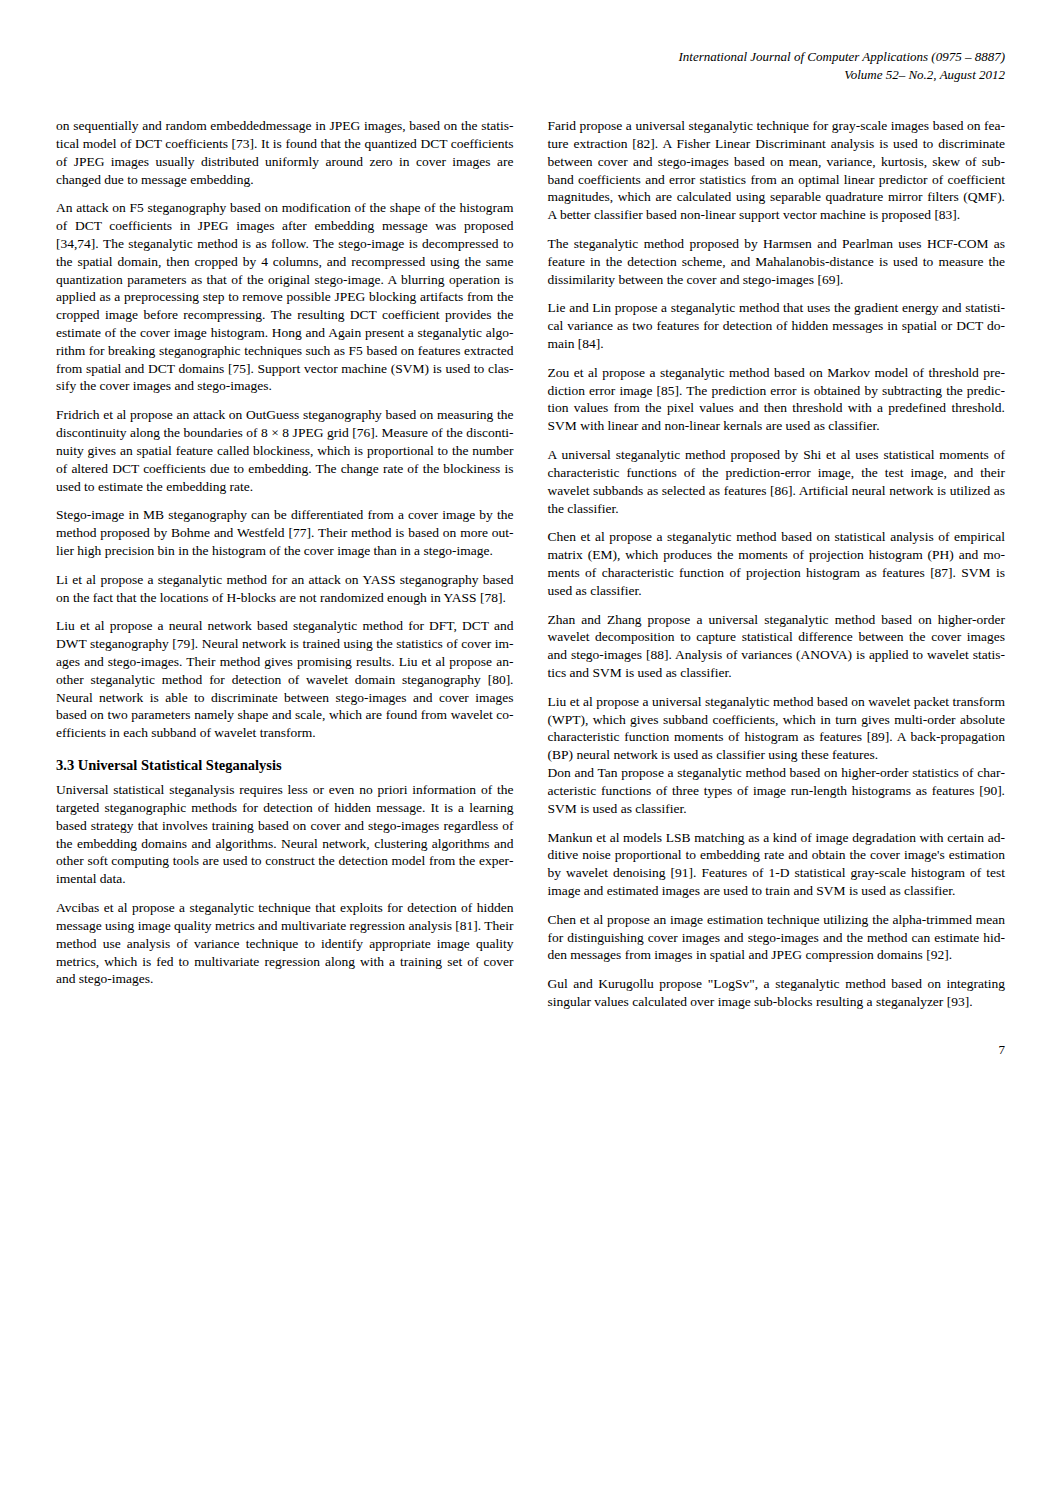International Journal of Computer Applications (0975 – 8887)
Volume 52– No.2, August 2012
on sequentially and random embeddedmessage in JPEG images, based on the statistical model of DCT coefficients [73]. It is found that the quantized DCT coefficients of JPEG images usually distributed uniformly around zero in cover images are changed due to message embedding.
An attack on F5 steganography based on modification of the shape of the histogram of DCT coefficients in JPEG images after embedding message was proposed [34,74]. The steganalytic method is as follow. The stego-image is decompressed to the spatial domain, then cropped by 4 columns, and recompressed using the same quantization parameters as that of the original stego-image. A blurring operation is applied as a preprocessing step to remove possible JPEG blocking artifacts from the cropped image before recompressing. The resulting DCT coefficient provides the estimate of the cover image histogram. Hong and Again present a steganalytic algorithm for breaking steganographic techniques such as F5 based on features extracted from spatial and DCT domains [75]. Support vector machine (SVM) is used to classify the cover images and stego-images.
Fridrich et al propose an attack on OutGuess steganography based on measuring the discontinuity along the boundaries of 8 × 8 JPEG grid [76]. Measure of the discontinuity gives an spatial feature called blockiness, which is proportional to the number of altered DCT coefficients due to embedding. The change rate of the blockiness is used to estimate the embedding rate.
Stego-image in MB steganography can be differentiated from a cover image by the method proposed by Bohme and Westfeld [77]. Their method is based on more outlier high precision bin in the histogram of the cover image than in a stego-image.
Li et al propose a steganalytic method for an attack on YASS steganography based on the fact that the locations of H-blocks are not randomized enough in YASS [78].
Liu et al propose a neural network based steganalytic method for DFT, DCT and DWT steganography [79]. Neural network is trained using the statistics of cover images and stego-images. Their method gives promising results. Liu et al propose another steganalytic method for detection of wavelet domain steganography [80]. Neural network is able to discriminate between stego-images and cover images based on two parameters namely shape and scale, which are found from wavelet coefficients in each subband of wavelet transform.
3.3 Universal Statistical Steganalysis
Universal statistical steganalysis requires less or even no priori information of the targeted steganographic methods for detection of hidden message. It is a learning based strategy that involves training based on cover and stego-images regardless of the embedding domains and algorithms. Neural network, clustering algorithms and other soft computing tools are used to construct the detection model from the experimental data.
Avcibas et al propose a steganalytic technique that exploits for detection of hidden message using image quality metrics and multivariate regression analysis [81]. Their method use analysis of variance technique to identify appropriate image quality metrics, which is fed to multivariate regression along with a training set of cover and stego-images.
Farid propose a universal steganalytic technique for gray-scale images based on feature extraction [82]. A Fisher Linear Discriminant analysis is used to discriminate between cover and stego-images based on mean, variance, kurtosis, skew of subband coefficients and error statistics from an optimal linear predictor of coefficient magnitudes, which are calculated using separable quadrature mirror filters (QMF). A better classifier based non-linear support vector machine is proposed [83].
The steganalytic method proposed by Harmsen and Pearlman uses HCF-COM as feature in the detection scheme, and Mahalanobis-distance is used to measure the dissimilarity between the cover and stego-images [69].
Lie and Lin propose a steganalytic method that uses the gradient energy and statistical variance as two features for detection of hidden messages in spatial or DCT domain [84].
Zou et al propose a steganalytic method based on Markov model of threshold prediction error image [85]. The prediction error is obtained by subtracting the prediction values from the pixel values and then threshold with a predefined threshold. SVM with linear and non-linear kernals are used as classifier.
A universal steganalytic method proposed by Shi et al uses statistical moments of characteristic functions of the prediction-error image, the test image, and their wavelet subbands as selected as features [86]. Artificial neural network is utilized as the classifier.
Chen et al propose a steganalytic method based on statistical analysis of empirical matrix (EM), which produces the moments of projection histogram (PH) and moments of characteristic function of projection histogram as features [87]. SVM is used as classifier.
Zhan and Zhang propose a universal steganalytic method based on higher-order wavelet decomposition to capture statistical difference between the cover images and stego-images [88]. Analysis of variances (ANOVA) is applied to wavelet statistics and SVM is used as classifier.
Liu et al propose a universal steganalytic method based on wavelet packet transform (WPT), which gives subband coefficients, which in turn gives multi-order absolute characteristic function moments of histogram as features [89]. A back-propagation (BP) neural network is used as classifier using these features.
Don and Tan propose a steganalytic method based on higher-order statistics of characteristic functions of three types of image run-length histograms as features [90]. SVM is used as classifier.
Mankun et al models LSB matching as a kind of image degradation with certain additive noise proportional to embedding rate and obtain the cover image's estimation by wavelet denoising [91]. Features of 1-D statistical gray-scale histogram of test image and estimated images are used to train and SVM is used as classifier.
Chen et al propose an image estimation technique utilizing the alpha-trimmed mean for distinguishing cover images and stego-images and the method can estimate hidden messages from images in spatial and JPEG compression domains [92].
Gul and Kurugollu propose "LogSv", a steganalytic method based on integrating singular values calculated over image sub-blocks resulting a steganalyzer [93].
7